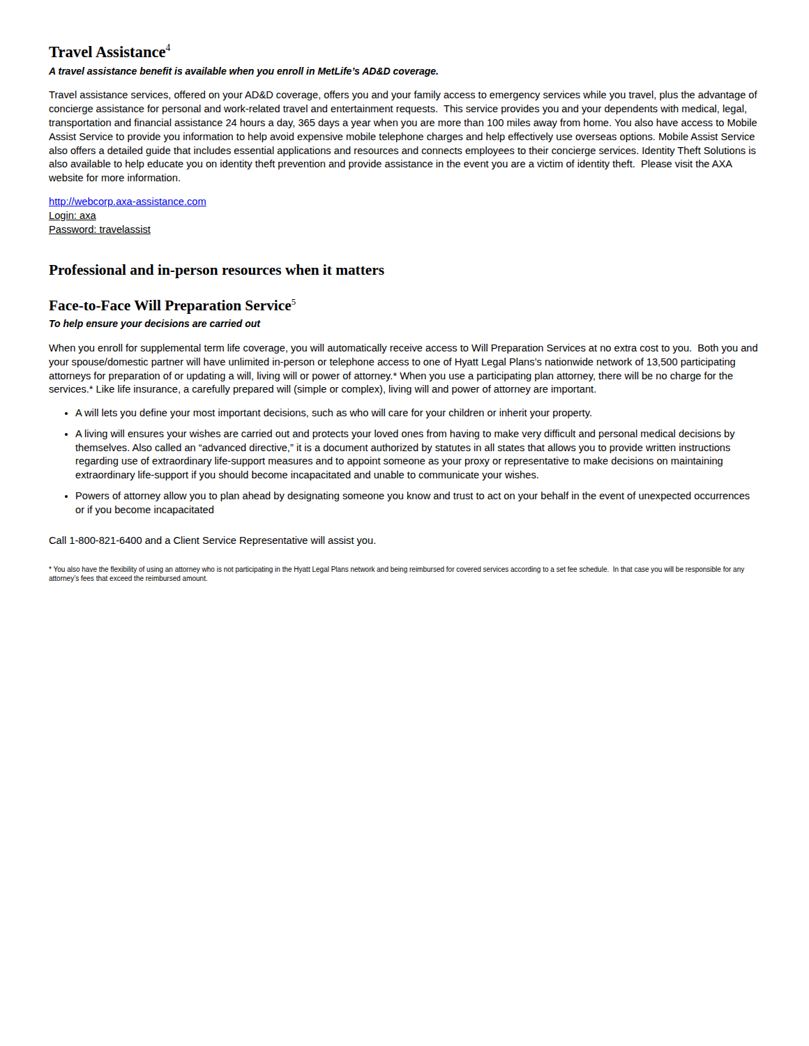Travel Assistance4
A travel assistance benefit is available when you enroll in MetLife’s AD&D coverage.
Travel assistance services, offered on your AD&D coverage, offers you and your family access to emergency services while you travel, plus the advantage of concierge assistance for personal and work-related travel and entertainment requests. This service provides you and your dependents with medical, legal, transportation and financial assistance 24 hours a day, 365 days a year when you are more than 100 miles away from home. You also have access to Mobile Assist Service to provide you information to help avoid expensive mobile telephone charges and help effectively use overseas options. Mobile Assist Service also offers a detailed guide that includes essential applications and resources and connects employees to their concierge services. Identity Theft Solutions is also available to help educate you on identity theft prevention and provide assistance in the event you are a victim of identity theft. Please visit the AXA website for more information.
http://webcorp.axa-assistance.com Login: axa Password: travelassist
Professional and in-person resources when it matters
Face-to-Face Will Preparation Service5
To help ensure your decisions are carried out
When you enroll for supplemental term life coverage, you will automatically receive access to Will Preparation Services at no extra cost to you. Both you and your spouse/domestic partner will have unlimited in-person or telephone access to one of Hyatt Legal Plans’s nationwide network of 13,500 participating attorneys for preparation of or updating a will, living will or power of attorney.* When you use a participating plan attorney, there will be no charge for the services.* Like life insurance, a carefully prepared will (simple or complex), living will and power of attorney are important.
A will lets you define your most important decisions, such as who will care for your children or inherit your property.
A living will ensures your wishes are carried out and protects your loved ones from having to make very difficult and personal medical decisions by themselves. Also called an “advanced directive,” it is a document authorized by statutes in all states that allows you to provide written instructions regarding use of extraordinary life-support measures and to appoint someone as your proxy or representative to make decisions on maintaining extraordinary life-support if you should become incapacitated and unable to communicate your wishes.
Powers of attorney allow you to plan ahead by designating someone you know and trust to act on your behalf in the event of unexpected occurrences or if you become incapacitated
Call 1-800-821-6400 and a Client Service Representative will assist you.
* You also have the flexibility of using an attorney who is not participating in the Hyatt Legal Plans network and being reimbursed for covered services according to a set fee schedule. In that case you will be responsible for any attorney’s fees that exceed the reimbursed amount.